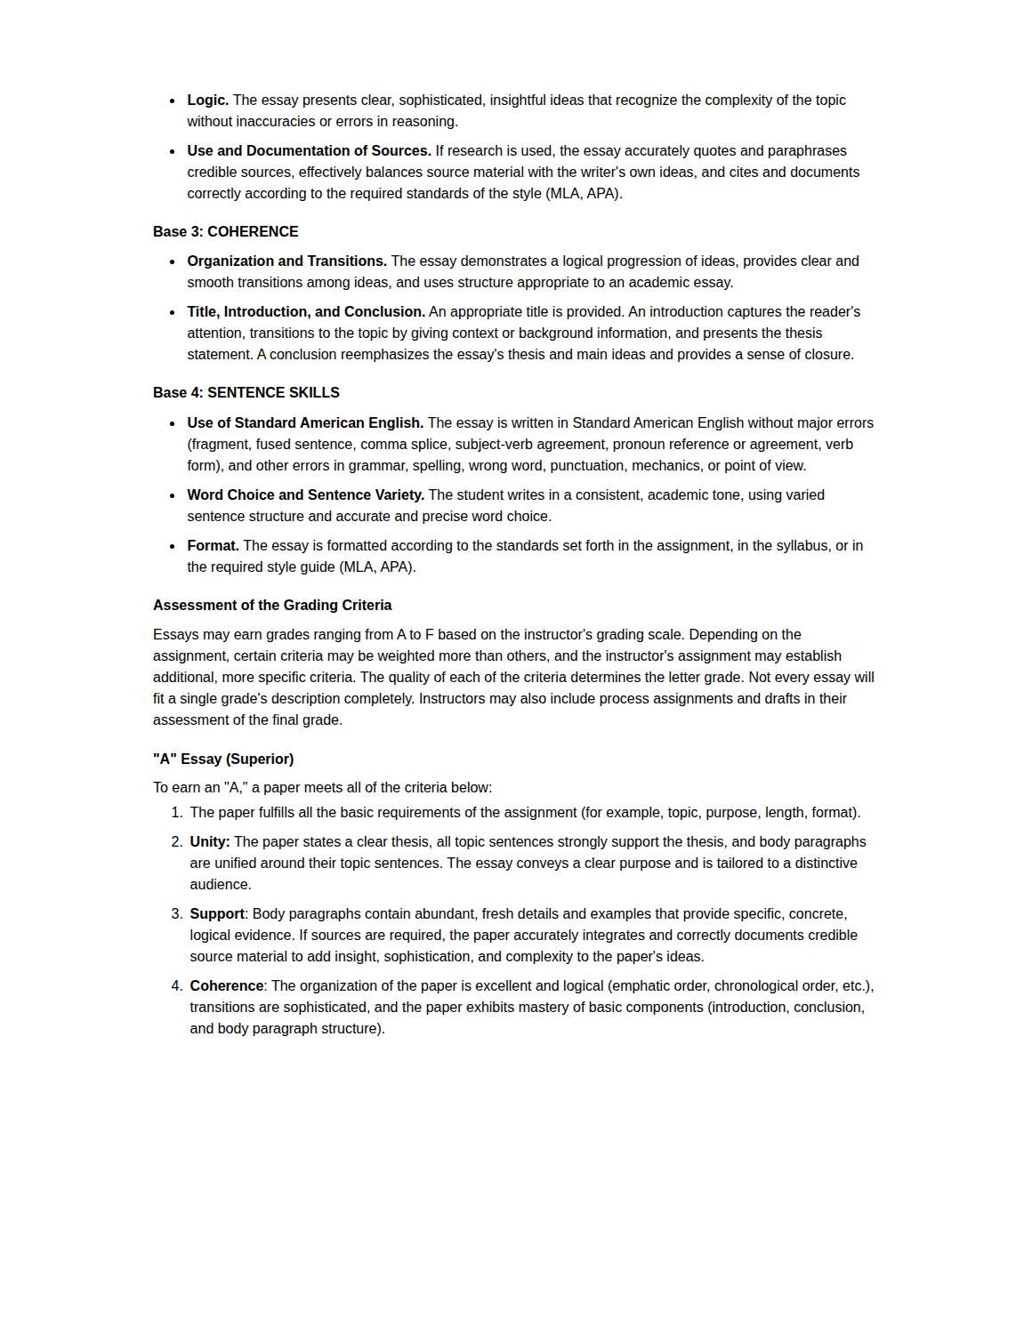Logic. The essay presents clear, sophisticated, insightful ideas that recognize the complexity of the topic without inaccuracies or errors in reasoning.
Use and Documentation of Sources. If research is used, the essay accurately quotes and paraphrases credible sources, effectively balances source material with the writer's own ideas, and cites and documents correctly according to the required standards of the style (MLA, APA).
Base 3: COHERENCE
Organization and Transitions. The essay demonstrates a logical progression of ideas, provides clear and smooth transitions among ideas, and uses structure appropriate to an academic essay.
Title, Introduction, and Conclusion. An appropriate title is provided. An introduction captures the reader's attention, transitions to the topic by giving context or background information, and presents the thesis statement. A conclusion reemphasizes the essay's thesis and main ideas and provides a sense of closure.
Base 4: SENTENCE SKILLS
Use of Standard American English. The essay is written in Standard American English without major errors (fragment, fused sentence, comma splice, subject-verb agreement, pronoun reference or agreement, verb form), and other errors in grammar, spelling, wrong word, punctuation, mechanics, or point of view.
Word Choice and Sentence Variety. The student writes in a consistent, academic tone, using varied sentence structure and accurate and precise word choice.
Format. The essay is formatted according to the standards set forth in the assignment, in the syllabus, or in the required style guide (MLA, APA).
Assessment of the Grading Criteria
Essays may earn grades ranging from A to F based on the instructor's grading scale. Depending on the assignment, certain criteria may be weighted more than others, and the instructor's assignment may establish additional, more specific criteria. The quality of each of the criteria determines the letter grade. Not every essay will fit a single grade's description completely. Instructors may also include process assignments and drafts in their assessment of the final grade.
"A" Essay (Superior)
To earn an "A," a paper meets all of the criteria below:
The paper fulfills all the basic requirements of the assignment (for example, topic, purpose, length, format).
Unity: The paper states a clear thesis, all topic sentences strongly support the thesis, and body paragraphs are unified around their topic sentences. The essay conveys a clear purpose and is tailored to a distinctive audience.
Support: Body paragraphs contain abundant, fresh details and examples that provide specific, concrete, logical evidence. If sources are required, the paper accurately integrates and correctly documents credible source material to add insight, sophistication, and complexity to the paper's ideas.
Coherence: The organization of the paper is excellent and logical (emphatic order, chronological order, etc.), transitions are sophisticated, and the paper exhibits mastery of basic components (introduction, conclusion, and body paragraph structure).